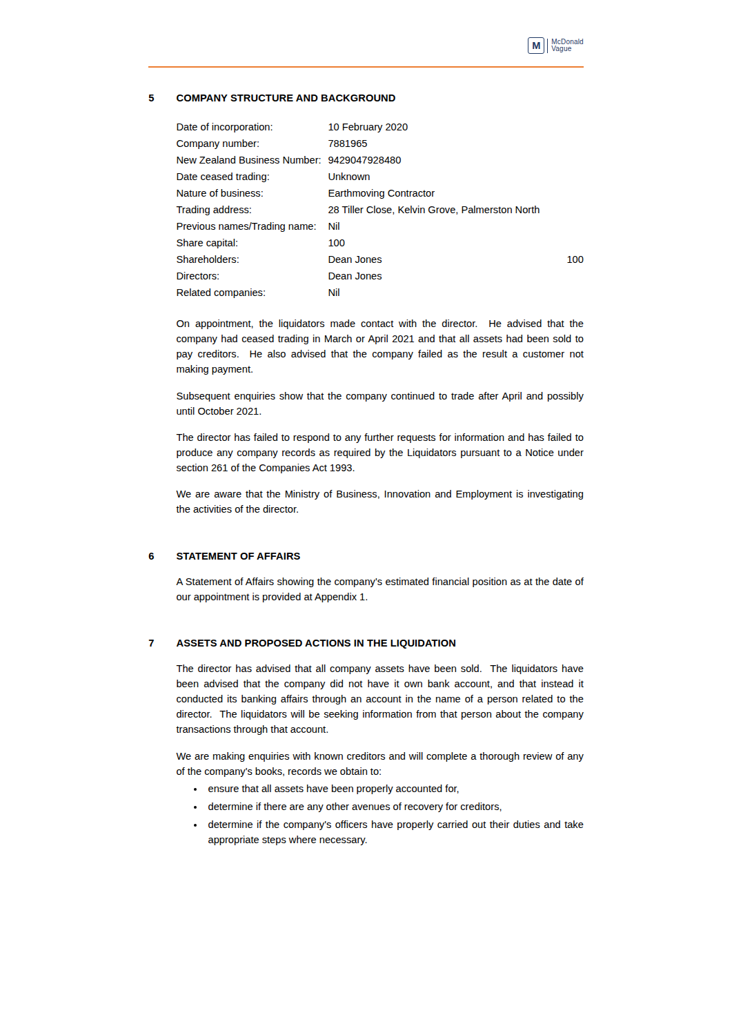MMcDonald
Vague
5
Company Structure and Background
| Date of incorporation: | 10 February 2020 | |
| Company number: | 7881965 | |
| New Zealand Business Number: | 9429047928480 | |
| Date ceased trading: | Unknown | |
| Nature of business: | Earthmoving Contractor | |
| Trading address: | 28 Tiller Close, Kelvin Grove, Palmerston North | |
| Previous names/Trading name: | Nil | |
| Share capital: | 100 | |
| Shareholders: | Dean Jones | 100 |
| Directors: | Dean Jones | |
| Related companies: | Nil | |
On appointment, the liquidators made contact with the director. He advised that the company had ceased trading in March or April 2021 and that all assets had been sold to pay creditors. He also advised that the company failed as the result a customer not making payment.
Subsequent enquiries show that the company continued to trade after April and possibly until October 2021.
The director has failed to respond to any further requests for information and has failed to produce any company records as required by the Liquidators pursuant to a Notice under section 261 of the Companies Act 1993.
We are aware that the Ministry of Business, Innovation and Employment is investigating the activities of the director.
6
Statement of Affairs
A Statement of Affairs showing the company's estimated financial position as at the date of our appointment is provided at Appendix 1.
7
Assets and Proposed Actions in the Liquidation
The director has advised that all company assets have been sold. The liquidators have been advised that the company did not have it own bank account, and that instead it conducted its banking affairs through an account in the name of a person related to the director. The liquidators will be seeking information from that person about the company transactions through that account.
We are making enquiries with known creditors and will complete a thorough review of any of the company's books, records we obtain to:
ensure that all assets have been properly accounted for,
determine if there are any other avenues of recovery for creditors,
determine if the company's officers have properly carried out their duties and take appropriate steps where necessary.